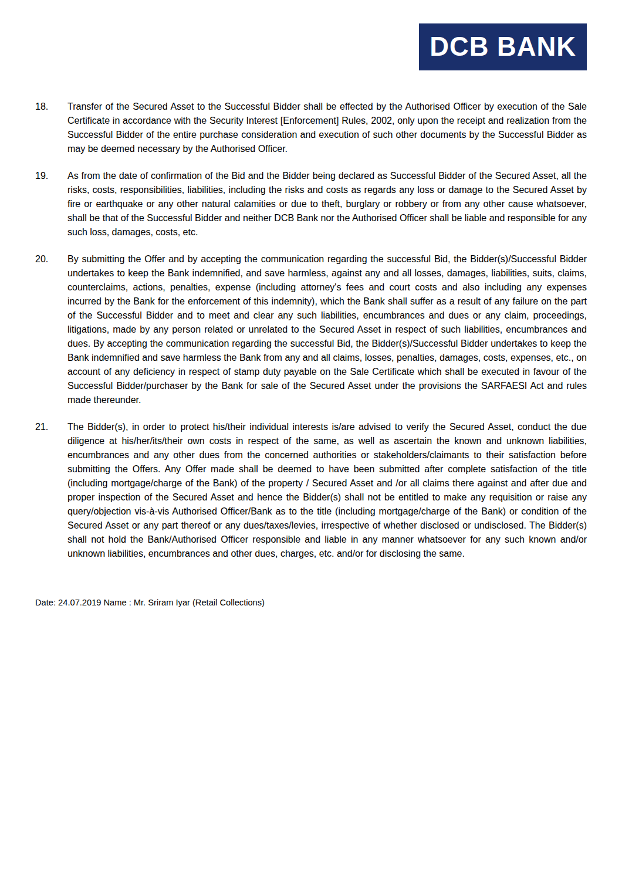DCB BANK
Transfer of the Secured Asset to the Successful Bidder shall be effected by the Authorised Officer by execution of the Sale Certificate in accordance with the Security Interest [Enforcement] Rules, 2002, only upon the receipt and realization from the Successful Bidder of the entire purchase consideration and execution of such other documents by the Successful Bidder as may be deemed necessary by the Authorised Officer.
As from the date of confirmation of the Bid and the Bidder being declared as Successful Bidder of the Secured Asset, all the risks, costs, responsibilities, liabilities, including the risks and costs as regards any loss or damage to the Secured Asset by fire or earthquake or any other natural calamities or due to theft, burglary or robbery or from any other cause whatsoever, shall be that of the Successful Bidder and neither DCB Bank nor the Authorised Officer shall be liable and responsible for any such loss, damages, costs, etc.
By submitting the Offer and by accepting the communication regarding the successful Bid, the Bidder(s)/Successful Bidder undertakes to keep the Bank indemnified, and save harmless, against any and all losses, damages, liabilities, suits, claims, counterclaims, actions, penalties, expense (including attorney's fees and court costs and also including any expenses incurred by the Bank for the enforcement of this indemnity), which the Bank shall suffer as a result of any failure on the part of the Successful Bidder and to meet and clear any such liabilities, encumbrances and dues or any claim, proceedings, litigations, made by any person related or unrelated to the Secured Asset in respect of such liabilities, encumbrances and dues. By accepting the communication regarding the successful Bid, the Bidder(s)/Successful Bidder undertakes to keep the Bank indemnified and save harmless the Bank from any and all claims, losses, penalties, damages, costs, expenses, etc., on account of any deficiency in respect of stamp duty payable on the Sale Certificate which shall be executed in favour of the Successful Bidder/purchaser by the Bank for sale of the Secured Asset under the provisions the SARFAESI Act and rules made thereunder.
The Bidder(s), in order to protect his/their individual interests is/are advised to verify the Secured Asset, conduct the due diligence at his/her/its/their own costs in respect of the same, as well as ascertain the known and unknown liabilities, encumbrances and any other dues from the concerned authorities or stakeholders/claimants to their satisfaction before submitting the Offers. Any Offer made shall be deemed to have been submitted after complete satisfaction of the title (including mortgage/charge of the Bank) of the property / Secured Asset and /or all claims there against and after due and proper inspection of the Secured Asset and hence the Bidder(s) shall not be entitled to make any requisition or raise any query/objection vis-à-vis Authorised Officer/Bank as to the title (including mortgage/charge of the Bank) or condition of the Secured Asset or any part thereof or any dues/taxes/levies, irrespective of whether disclosed or undisclosed. The Bidder(s) shall not hold the Bank/Authorised Officer responsible and liable in any manner whatsoever for any such known and/or unknown liabilities, encumbrances and other dues, charges, etc. and/or for disclosing the same.
Date: 24.07.2019 Name : Mr. Sriram Iyar (Retail Collections)